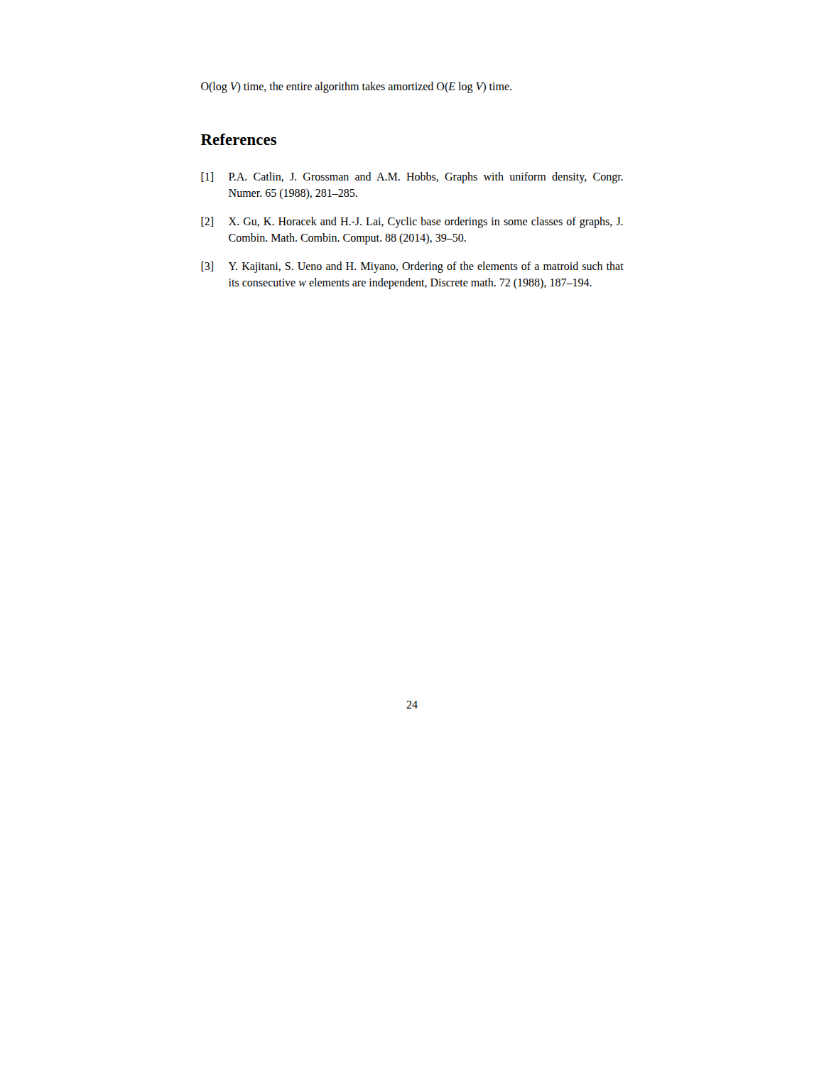O(log V) time, the entire algorithm takes amortized O(E log V) time.
References
[1] P.A. Catlin, J. Grossman and A.M. Hobbs, Graphs with uniform density, Congr. Numer. 65 (1988), 281–285.
[2] X. Gu, K. Horacek and H.-J. Lai, Cyclic base orderings in some classes of graphs, J. Combin. Math. Combin. Comput. 88 (2014), 39–50.
[3] Y. Kajitani, S. Ueno and H. Miyano, Ordering of the elements of a matroid such that its consecutive w elements are independent, Discrete math. 72 (1988), 187–194.
24